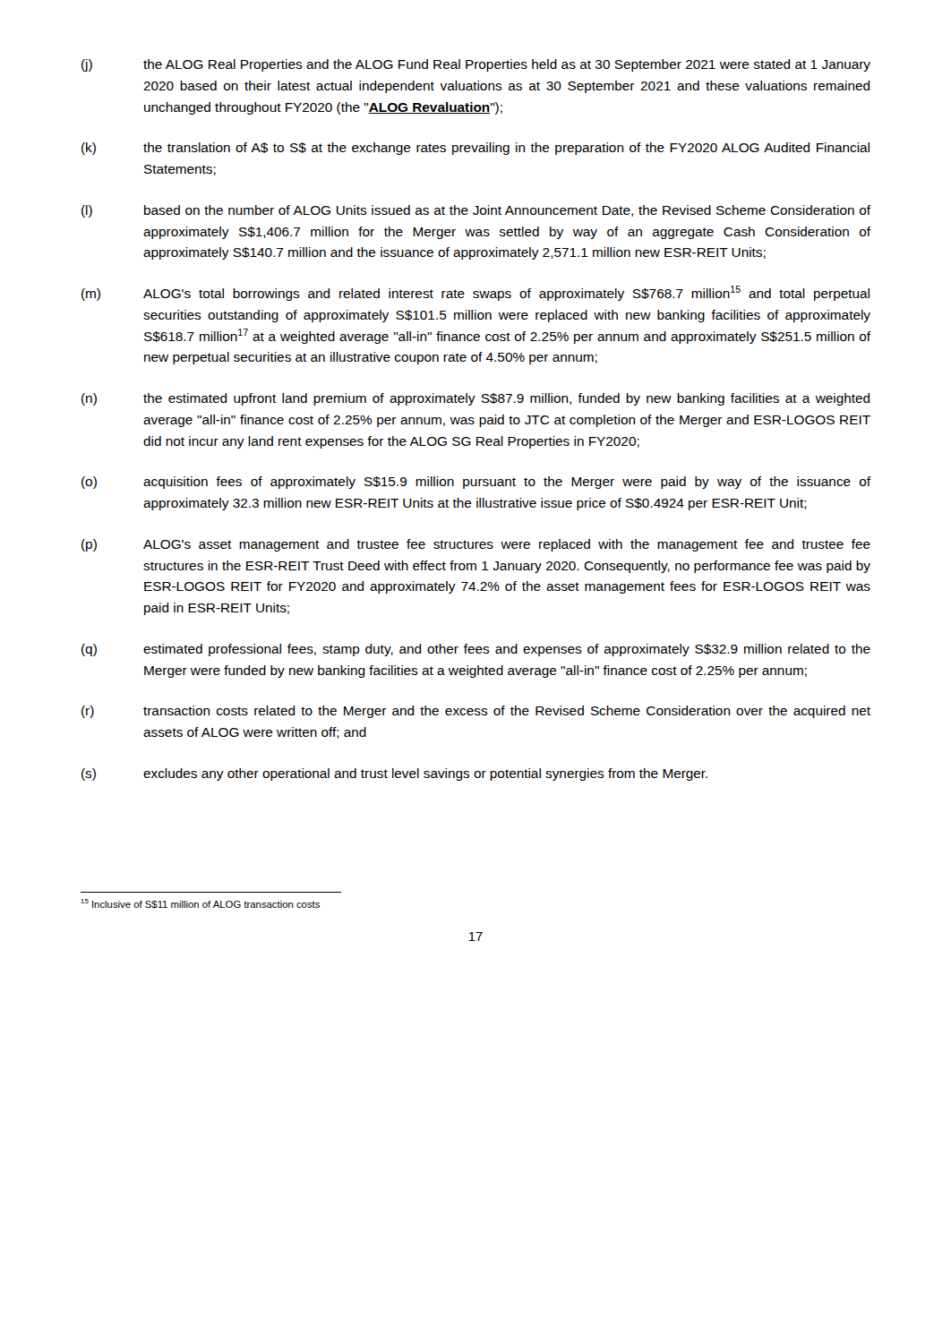(j)
the ALOG Real Properties and the ALOG Fund Real Properties held as at 30 September 2021 were stated at 1 January 2020 based on their latest actual independent valuations as at 30 September 2021 and these valuations remained unchanged throughout FY2020 (the "ALOG Revaluation");
(k)
the translation of A$ to S$ at the exchange rates prevailing in the preparation of the FY2020 ALOG Audited Financial Statements;
(l)
based on the number of ALOG Units issued as at the Joint Announcement Date, the Revised Scheme Consideration of approximately S$1,406.7 million for the Merger was settled by way of an aggregate Cash Consideration of approximately S$140.7 million and the issuance of approximately 2,571.1 million new ESR-REIT Units;
(m)
ALOG's total borrowings and related interest rate swaps of approximately S$768.7 million15 and total perpetual securities outstanding of approximately S$101.5 million were replaced with new banking facilities of approximately S$618.7 million17 at a weighted average "all-in" finance cost of 2.25% per annum and approximately S$251.5 million of new perpetual securities at an illustrative coupon rate of 4.50% per annum;
(n)
the estimated upfront land premium of approximately S$87.9 million, funded by new banking facilities at a weighted average "all-in" finance cost of 2.25% per annum, was paid to JTC at completion of the Merger and ESR-LOGOS REIT did not incur any land rent expenses for the ALOG SG Real Properties in FY2020;
(o)
acquisition fees of approximately S$15.9 million pursuant to the Merger were paid by way of the issuance of approximately 32.3 million new ESR-REIT Units at the illustrative issue price of S$0.4924 per ESR-REIT Unit;
(p)
ALOG's asset management and trustee fee structures were replaced with the management fee and trustee fee structures in the ESR-REIT Trust Deed with effect from 1 January 2020. Consequently, no performance fee was paid by ESR-LOGOS REIT for FY2020 and approximately 74.2% of the asset management fees for ESR-LOGOS REIT was paid in ESR-REIT Units;
(q)
estimated professional fees, stamp duty, and other fees and expenses of approximately S$32.9 million related to the Merger were funded by new banking facilities at a weighted average "all-in" finance cost of 2.25% per annum;
(r)
transaction costs related to the Merger and the excess of the Revised Scheme Consideration over the acquired net assets of ALOG were written off; and
(s)
excludes any other operational and trust level savings or potential synergies from the Merger.
15 Inclusive of S$11 million of ALOG transaction costs
17